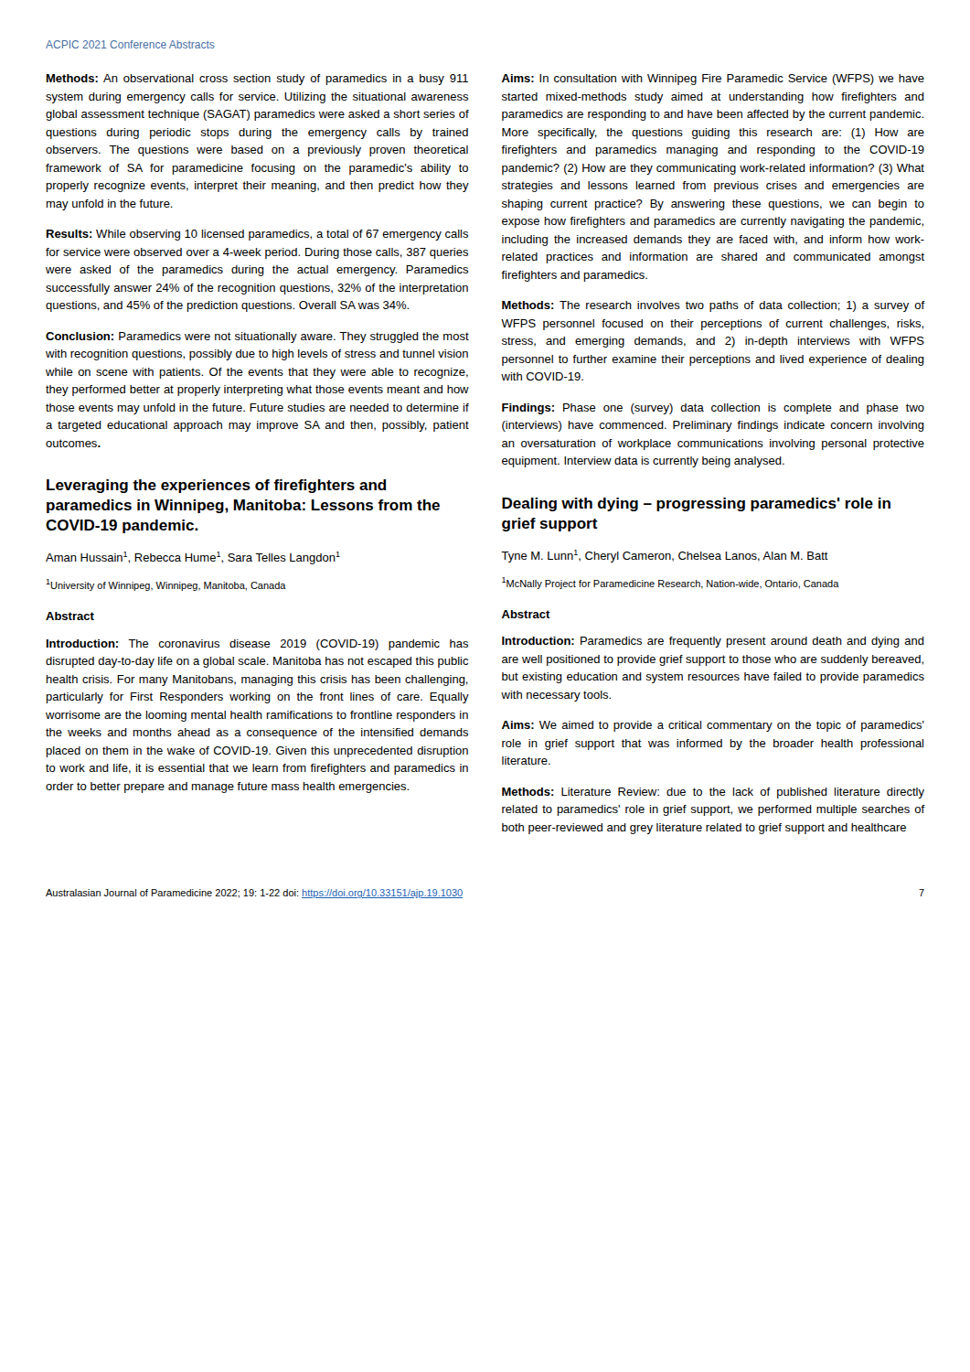ACPIC 2021 Conference Abstracts
Methods: An observational cross section study of paramedics in a busy 911 system during emergency calls for service. Utilizing the situational awareness global assessment technique (SAGAT) paramedics were asked a short series of questions during periodic stops during the emergency calls by trained observers. The questions were based on a previously proven theoretical framework of SA for paramedicine focusing on the paramedic's ability to properly recognize events, interpret their meaning, and then predict how they may unfold in the future.
Results: While observing 10 licensed paramedics, a total of 67 emergency calls for service were observed over a 4-week period. During those calls, 387 queries were asked of the paramedics during the actual emergency. Paramedics successfully answer 24% of the recognition questions, 32% of the interpretation questions, and 45% of the prediction questions. Overall SA was 34%.
Conclusion: Paramedics were not situationally aware. They struggled the most with recognition questions, possibly due to high levels of stress and tunnel vision while on scene with patients. Of the events that they were able to recognize, they performed better at properly interpreting what those events meant and how those events may unfold in the future. Future studies are needed to determine if a targeted educational approach may improve SA and then, possibly, patient outcomes.
Leveraging the experiences of firefighters and paramedics in Winnipeg, Manitoba: Lessons from the COVID-19 pandemic.
Aman Hussain1, Rebecca Hume1, Sara Telles Langdon1
1University of Winnipeg, Winnipeg, Manitoba, Canada
Abstract
Introduction: The coronavirus disease 2019 (COVID-19) pandemic has disrupted day-to-day life on a global scale. Manitoba has not escaped this public health crisis. For many Manitobans, managing this crisis has been challenging, particularly for First Responders working on the front lines of care. Equally worrisome are the looming mental health ramifications to frontline responders in the weeks and months ahead as a consequence of the intensified demands placed on them in the wake of COVID-19. Given this unprecedented disruption to work and life, it is essential that we learn from firefighters and paramedics in order to better prepare and manage future mass health emergencies.
Aims: In consultation with Winnipeg Fire Paramedic Service (WFPS) we have started mixed-methods study aimed at understanding how firefighters and paramedics are responding to and have been affected by the current pandemic. More specifically, the questions guiding this research are: (1) How are firefighters and paramedics managing and responding to the COVID-19 pandemic? (2) How are they communicating work-related information? (3) What strategies and lessons learned from previous crises and emergencies are shaping current practice? By answering these questions, we can begin to expose how firefighters and paramedics are currently navigating the pandemic, including the increased demands they are faced with, and inform how work-related practices and information are shared and communicated amongst firefighters and paramedics.
Methods: The research involves two paths of data collection; 1) a survey of WFPS personnel focused on their perceptions of current challenges, risks, stress, and emerging demands, and 2) in-depth interviews with WFPS personnel to further examine their perceptions and lived experience of dealing with COVID-19.
Findings: Phase one (survey) data collection is complete and phase two (interviews) have commenced. Preliminary findings indicate concern involving an oversaturation of workplace communications involving personal protective equipment. Interview data is currently being analysed.
Dealing with dying – progressing paramedics' role in grief support
Tyne M. Lunn1, Cheryl Cameron, Chelsea Lanos, Alan M. Batt
1McNally Project for Paramedicine Research, Nation-wide, Ontario, Canada
Abstract
Introduction: Paramedics are frequently present around death and dying and are well positioned to provide grief support to those who are suddenly bereaved, but existing education and system resources have failed to provide paramedics with necessary tools.
Aims: We aimed to provide a critical commentary on the topic of paramedics' role in grief support that was informed by the broader health professional literature.
Methods: Literature Review: due to the lack of published literature directly related to paramedics' role in grief support, we performed multiple searches of both peer-reviewed and grey literature related to grief support and healthcare
Australasian Journal of Paramedicine 2022; 19: 1-22 doi: https://doi.org/10.33151/ajp.19.1030 7